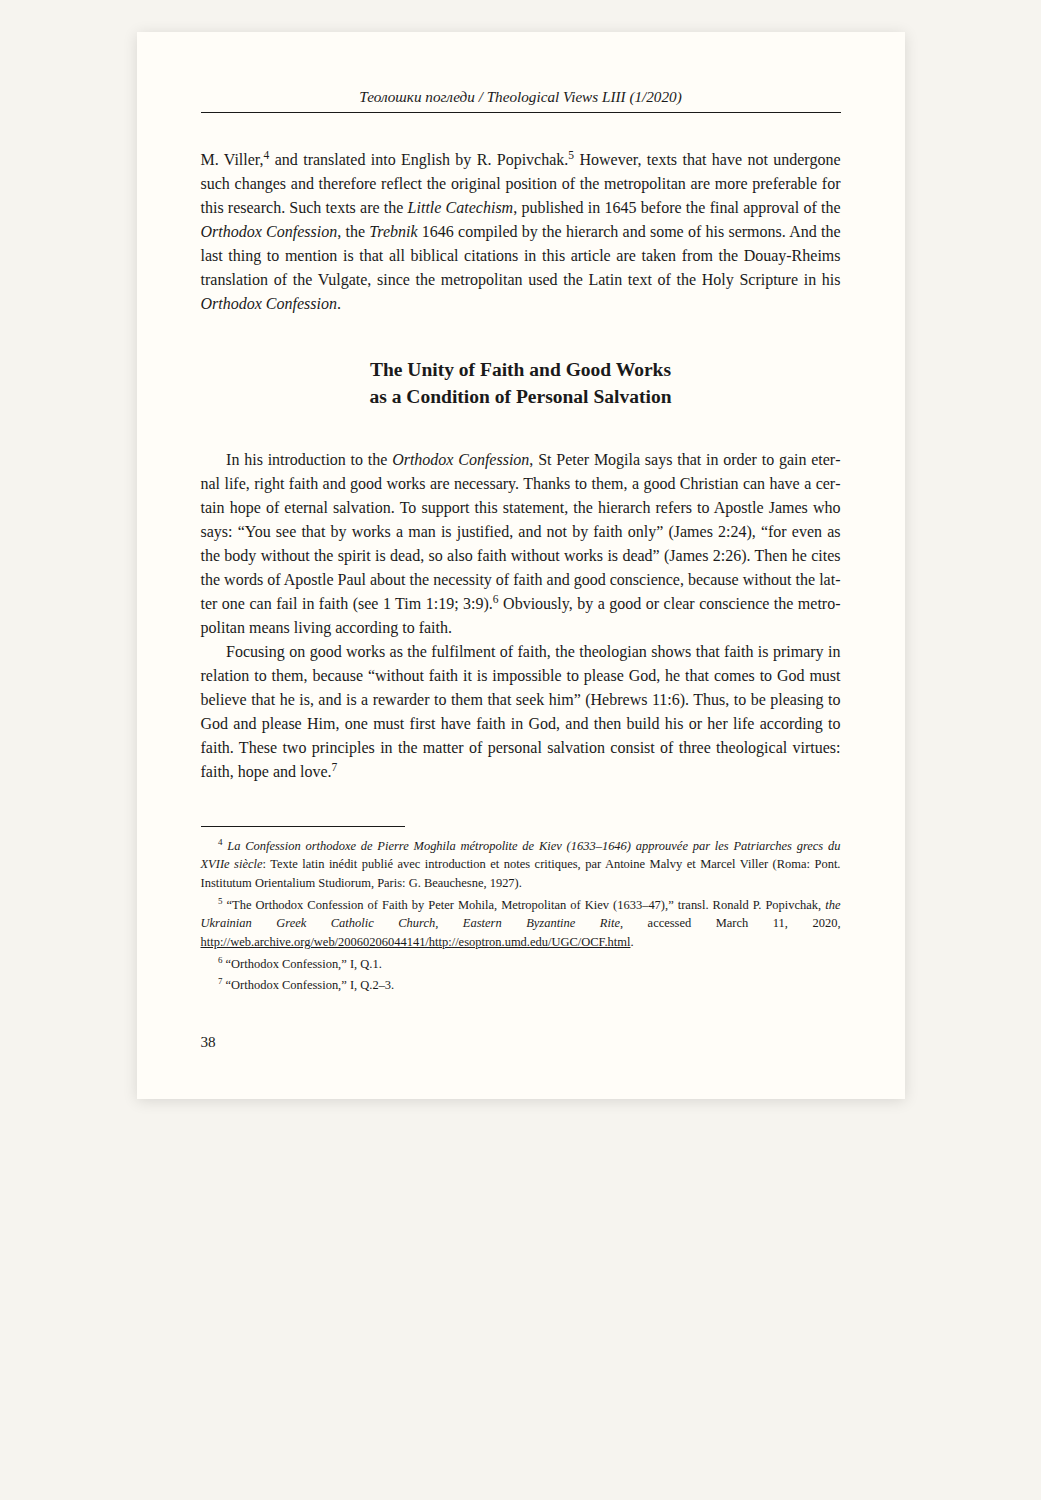Теолошки погледи / Theological Views LIII (1/2020)
M. Viller,4 and translated into English by R. Popivchak.5 However, texts that have not undergone such changes and therefore reflect the original position of the metropolitan are more preferable for this research. Such texts are the Little Catechism, published in 1645 before the final approval of the Orthodox Confession, the Trebnik 1646 compiled by the hierarch and some of his sermons. And the last thing to mention is that all biblical citations in this article are taken from the Douay-Rheims translation of the Vulgate, since the metropolitan used the Latin text of the Holy Scripture in his Orthodox Confession.
The Unity of Faith and Good Works
as a Condition of Personal Salvation
In his introduction to the Orthodox Confession, St Peter Mogila says that in order to gain eternal life, right faith and good works are necessary. Thanks to them, a good Christian can have a certain hope of eternal salvation. To support this statement, the hierarch refers to Apostle James who says: “You see that by works a man is justified, and not by faith only” (James 2:24), “for even as the body without the spirit is dead, so also faith without works is dead” (James 2:26). Then he cites the words of Apostle Paul about the necessity of faith and good conscience, because without the latter one can fail in faith (see 1 Tim 1:19; 3:9).6 Obviously, by a good or clear conscience the metropolitan means living according to faith.
Focusing on good works as the fulfilment of faith, the theologian shows that faith is primary in relation to them, because “without faith it is impossible to please God, he that comes to God must believe that he is, and is a rewarder to them that seek him” (Hebrews 11:6). Thus, to be pleasing to God and please Him, one must first have faith in God, and then build his or her life according to faith. These two principles in the matter of personal salvation consist of three theological virtues: faith, hope and love.7
4 La Confession orthodoxe de Pierre Moghila métropolite de Kiev (1633–1646) approuvée par les Patriarches grecs du XVIIe siècle: Texte latin inédit publié avec introduction et notes critiques, par Antoine Malvy et Marcel Viller (Roma: Pont. Institutum Orientalium Studiorum, Paris: G. Beauchesne, 1927).
5 “The Orthodox Confession of Faith by Peter Mohila, Metropolitan of Kiev (1633–47),” transl. Ronald P. Popivchak, the Ukrainian Greek Catholic Church, Eastern Byzantine Rite, accessed March 11, 2020, http://web.archive.org/web/20060206044141/http://esoptron.umd.edu/UGC/OCF.html.
6 “Orthodox Confession,” I, Q.1.
7 “Orthodox Confession,” I, Q.2–3.
38